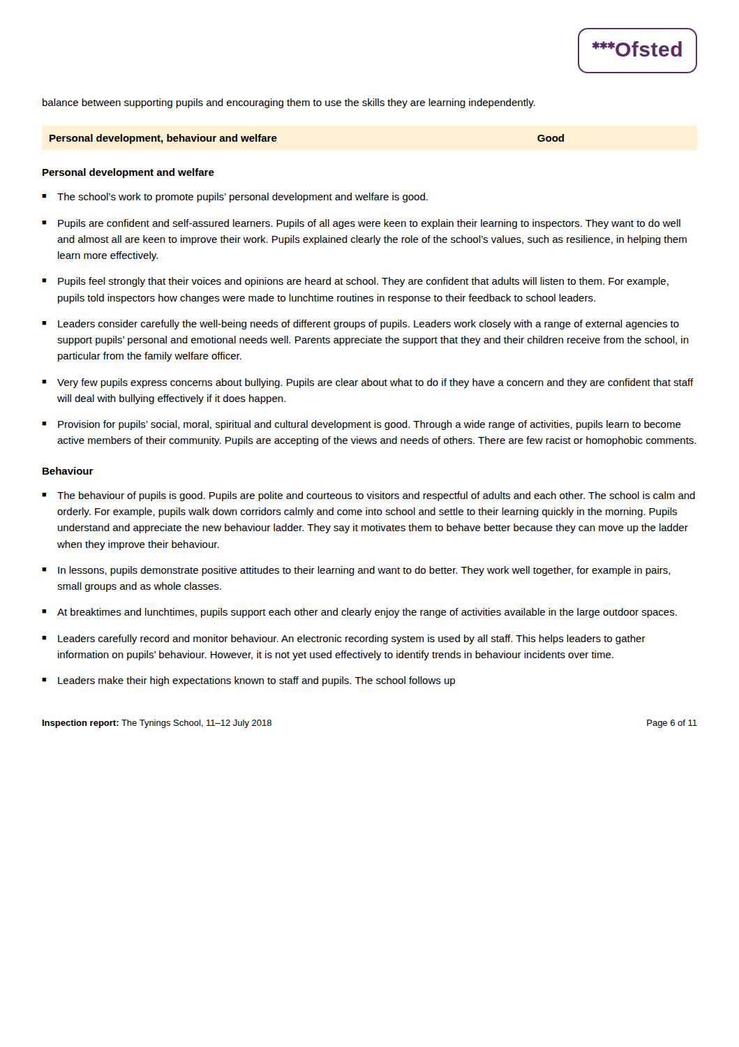✱✱✱Ofsted
balance between supporting pupils and encouraging them to use the skills they are learning independently.
Personal development, behaviour and welfare Good
Personal development and welfare
The school’s work to promote pupils’ personal development and welfare is good.
Pupils are confident and self-assured learners. Pupils of all ages were keen to explain their learning to inspectors. They want to do well and almost all are keen to improve their work. Pupils explained clearly the role of the school’s values, such as resilience, in helping them learn more effectively.
Pupils feel strongly that their voices and opinions are heard at school. They are confident that adults will listen to them. For example, pupils told inspectors how changes were made to lunchtime routines in response to their feedback to school leaders.
Leaders consider carefully the well-being needs of different groups of pupils. Leaders work closely with a range of external agencies to support pupils’ personal and emotional needs well. Parents appreciate the support that they and their children receive from the school, in particular from the family welfare officer.
Very few pupils express concerns about bullying. Pupils are clear about what to do if they have a concern and they are confident that staff will deal with bullying effectively if it does happen.
Provision for pupils’ social, moral, spiritual and cultural development is good. Through a wide range of activities, pupils learn to become active members of their community. Pupils are accepting of the views and needs of others. There are few racist or homophobic comments.
Behaviour
The behaviour of pupils is good. Pupils are polite and courteous to visitors and respectful of adults and each other. The school is calm and orderly. For example, pupils walk down corridors calmly and come into school and settle to their learning quickly in the morning. Pupils understand and appreciate the new behaviour ladder. They say it motivates them to behave better because they can move up the ladder when they improve their behaviour.
In lessons, pupils demonstrate positive attitudes to their learning and want to do better. They work well together, for example in pairs, small groups and as whole classes.
At breaktimes and lunchtimes, pupils support each other and clearly enjoy the range of activities available in the large outdoor spaces.
Leaders carefully record and monitor behaviour. An electronic recording system is used by all staff. This helps leaders to gather information on pupils’ behaviour. However, it is not yet used effectively to identify trends in behaviour incidents over time.
Leaders make their high expectations known to staff and pupils. The school follows up
Inspection report: The Tynings School, 11–12 July 2018 Page 6 of 11